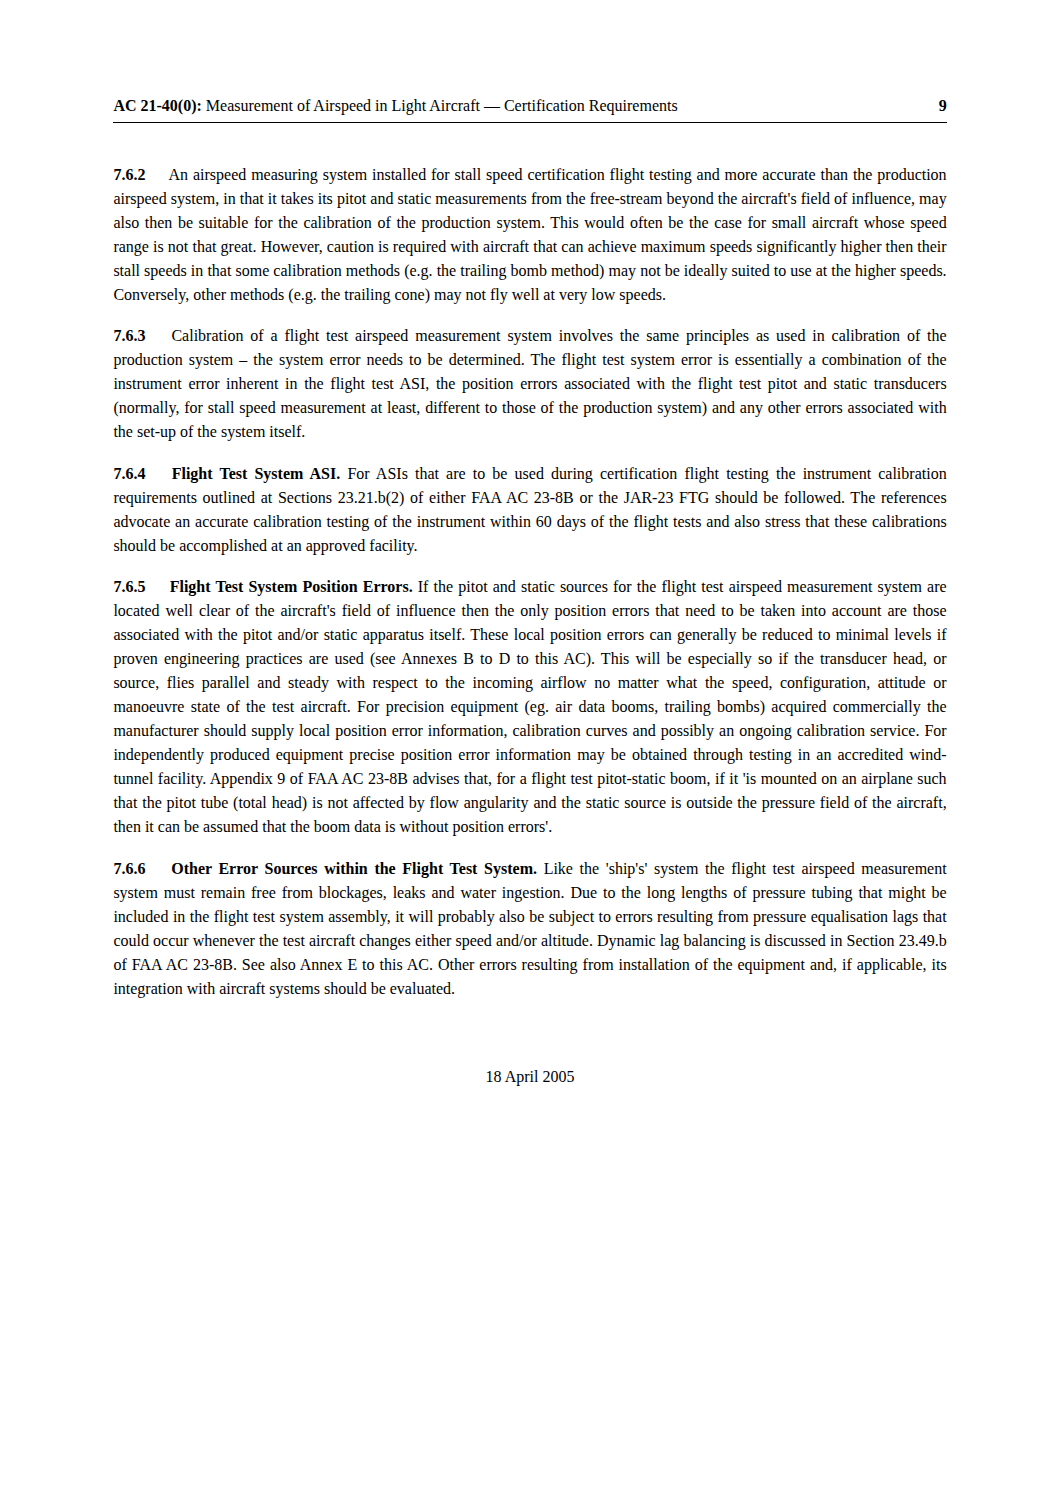AC 21-40(0): Measurement of Airspeed in Light Aircraft — Certification Requirements
9
7.6.2 An airspeed measuring system installed for stall speed certification flight testing and more accurate than the production airspeed system, in that it takes its pitot and static measurements from the free-stream beyond the aircraft's field of influence, may also then be suitable for the calibration of the production system. This would often be the case for small aircraft whose speed range is not that great. However, caution is required with aircraft that can achieve maximum speeds significantly higher then their stall speeds in that some calibration methods (e.g. the trailing bomb method) may not be ideally suited to use at the higher speeds. Conversely, other methods (e.g. the trailing cone) may not fly well at very low speeds.
7.6.3 Calibration of a flight test airspeed measurement system involves the same principles as used in calibration of the production system – the system error needs to be determined. The flight test system error is essentially a combination of the instrument error inherent in the flight test ASI, the position errors associated with the flight test pitot and static transducers (normally, for stall speed measurement at least, different to those of the production system) and any other errors associated with the set-up of the system itself.
7.6.4 Flight Test System ASI. For ASIs that are to be used during certification flight testing the instrument calibration requirements outlined at Sections 23.21.b(2) of either FAA AC 23-8B or the JAR-23 FTG should be followed. The references advocate an accurate calibration testing of the instrument within 60 days of the flight tests and also stress that these calibrations should be accomplished at an approved facility.
7.6.5 Flight Test System Position Errors. If the pitot and static sources for the flight test airspeed measurement system are located well clear of the aircraft's field of influence then the only position errors that need to be taken into account are those associated with the pitot and/or static apparatus itself. These local position errors can generally be reduced to minimal levels if proven engineering practices are used (see Annexes B to D to this AC). This will be especially so if the transducer head, or source, flies parallel and steady with respect to the incoming airflow no matter what the speed, configuration, attitude or manoeuvre state of the test aircraft. For precision equipment (eg. air data booms, trailing bombs) acquired commercially the manufacturer should supply local position error information, calibration curves and possibly an ongoing calibration service. For independently produced equipment precise position error information may be obtained through testing in an accredited wind-tunnel facility. Appendix 9 of FAA AC 23-8B advises that, for a flight test pitot-static boom, if it 'is mounted on an airplane such that the pitot tube (total head) is not affected by flow angularity and the static source is outside the pressure field of the aircraft, then it can be assumed that the boom data is without position errors'.
7.6.6 Other Error Sources within the Flight Test System. Like the 'ship's' system the flight test airspeed measurement system must remain free from blockages, leaks and water ingestion. Due to the long lengths of pressure tubing that might be included in the flight test system assembly, it will probably also be subject to errors resulting from pressure equalisation lags that could occur whenever the test aircraft changes either speed and/or altitude. Dynamic lag balancing is discussed in Section 23.49.b of FAA AC 23-8B. See also Annex E to this AC. Other errors resulting from installation of the equipment and, if applicable, its integration with aircraft systems should be evaluated.
18 April 2005